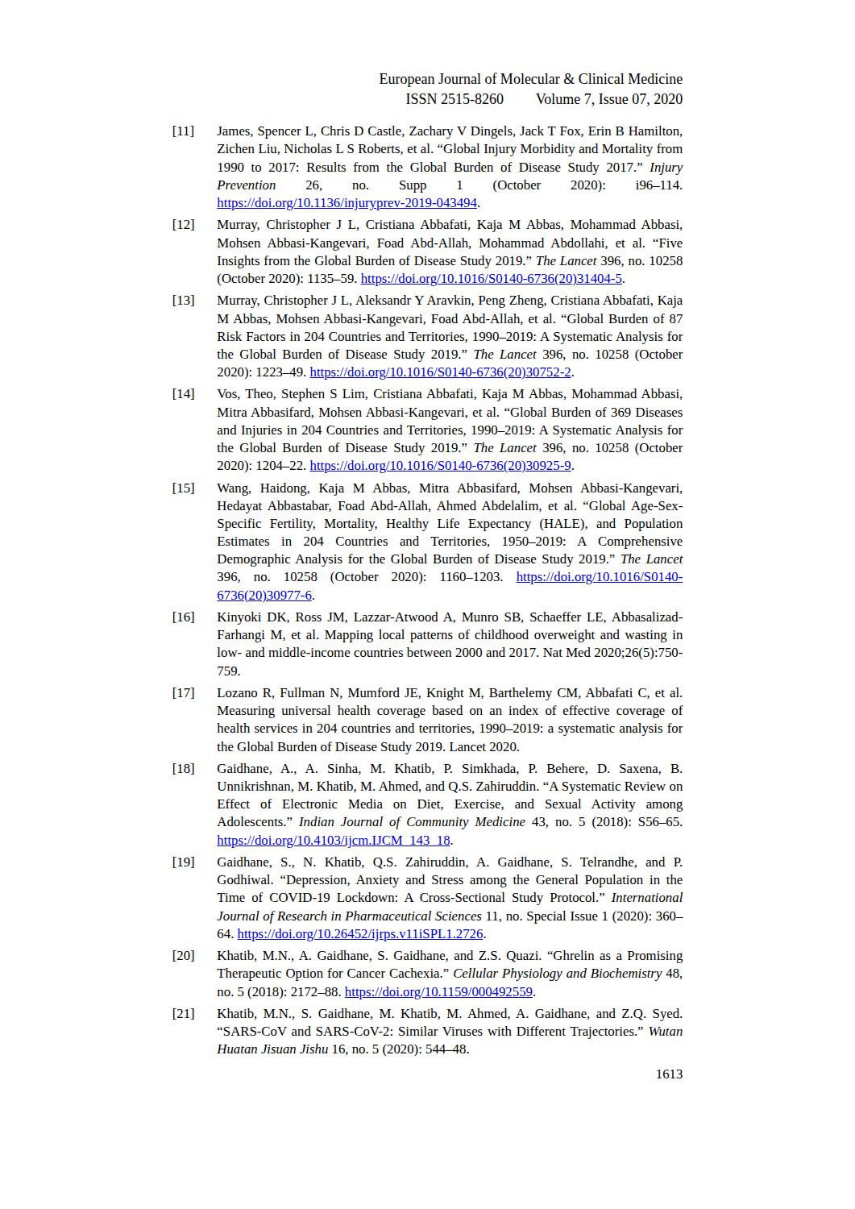European Journal of Molecular & Clinical Medicine
ISSN 2515-8260 Volume 7, Issue 07, 2020
[11] James, Spencer L, Chris D Castle, Zachary V Dingels, Jack T Fox, Erin B Hamilton, Zichen Liu, Nicholas L S Roberts, et al. “Global Injury Morbidity and Mortality from 1990 to 2017: Results from the Global Burden of Disease Study 2017.” Injury Prevention 26, no. Supp 1 (October 2020): i96–114. https://doi.org/10.1136/injuryprev-2019-043494.
[12] Murray, Christopher J L, Cristiana Abbafati, Kaja M Abbas, Mohammad Abbasi, Mohsen Abbasi-Kangevari, Foad Abd-Allah, Mohammad Abdollahi, et al. “Five Insights from the Global Burden of Disease Study 2019.” The Lancet 396, no. 10258 (October 2020): 1135–59. https://doi.org/10.1016/S0140-6736(20)31404-5.
[13] Murray, Christopher J L, Aleksandr Y Aravkin, Peng Zheng, Cristiana Abbafati, Kaja M Abbas, Mohsen Abbasi-Kangevari, Foad Abd-Allah, et al. “Global Burden of 87 Risk Factors in 204 Countries and Territories, 1990–2019: A Systematic Analysis for the Global Burden of Disease Study 2019.” The Lancet 396, no. 10258 (October 2020): 1223–49. https://doi.org/10.1016/S0140-6736(20)30752-2.
[14] Vos, Theo, Stephen S Lim, Cristiana Abbafati, Kaja M Abbas, Mohammad Abbasi, Mitra Abbasifard, Mohsen Abbasi-Kangevari, et al. “Global Burden of 369 Diseases and Injuries in 204 Countries and Territories, 1990–2019: A Systematic Analysis for the Global Burden of Disease Study 2019.” The Lancet 396, no. 10258 (October 2020): 1204–22. https://doi.org/10.1016/S0140-6736(20)30925-9.
[15] Wang, Haidong, Kaja M Abbas, Mitra Abbasifard, Mohsen Abbasi-Kangevari, Hedayat Abbastabar, Foad Abd-Allah, Ahmed Abdelalim, et al. “Global Age-Sex-Specific Fertility, Mortality, Healthy Life Expectancy (HALE), and Population Estimates in 204 Countries and Territories, 1950–2019: A Comprehensive Demographic Analysis for the Global Burden of Disease Study 2019.” The Lancet 396, no. 10258 (October 2020): 1160–1203. https://doi.org/10.1016/S0140-6736(20)30977-6.
[16] Kinyoki DK, Ross JM, Lazzar-Atwood A, Munro SB, Schaeffer LE, Abbasalizad-Farhangi M, et al. Mapping local patterns of childhood overweight and wasting in low- and middle-income countries between 2000 and 2017. Nat Med 2020;26(5):750-759.
[17] Lozano R, Fullman N, Mumford JE, Knight M, Barthelemy CM, Abbafati C, et al. Measuring universal health coverage based on an index of effective coverage of health services in 204 countries and territories, 1990–2019: a systematic analysis for the Global Burden of Disease Study 2019. Lancet 2020.
[18] Gaidhane, A., A. Sinha, M. Khatib, P. Simkhada, P. Behere, D. Saxena, B. Unnikrishnan, M. Khatib, M. Ahmed, and Q.S. Zahiruddin. “A Systematic Review on Effect of Electronic Media on Diet, Exercise, and Sexual Activity among Adolescents.” Indian Journal of Community Medicine 43, no. 5 (2018): S56–65. https://doi.org/10.4103/ijcm.IJCM_143_18.
[19] Gaidhane, S., N. Khatib, Q.S. Zahiruddin, A. Gaidhane, S. Telrandhe, and P. Godhiwal. “Depression, Anxiety and Stress among the General Population in the Time of COVID-19 Lockdown: A Cross-Sectional Study Protocol.” International Journal of Research in Pharmaceutical Sciences 11, no. Special Issue 1 (2020): 360–64. https://doi.org/10.26452/ijrps.v11iSPL1.2726.
[20] Khatib, M.N., A. Gaidhane, S. Gaidhane, and Z.S. Quazi. “Ghrelin as a Promising Therapeutic Option for Cancer Cachexia.” Cellular Physiology and Biochemistry 48, no. 5 (2018): 2172–88. https://doi.org/10.1159/000492559.
[21] Khatib, M.N., S. Gaidhane, M. Khatib, M. Ahmed, A. Gaidhane, and Z.Q. Syed. “SARS-CoV and SARS-CoV-2: Similar Viruses with Different Trajectories.” Wutan Huatan Jisuan Jishu 16, no. 5 (2020): 544–48.
1613